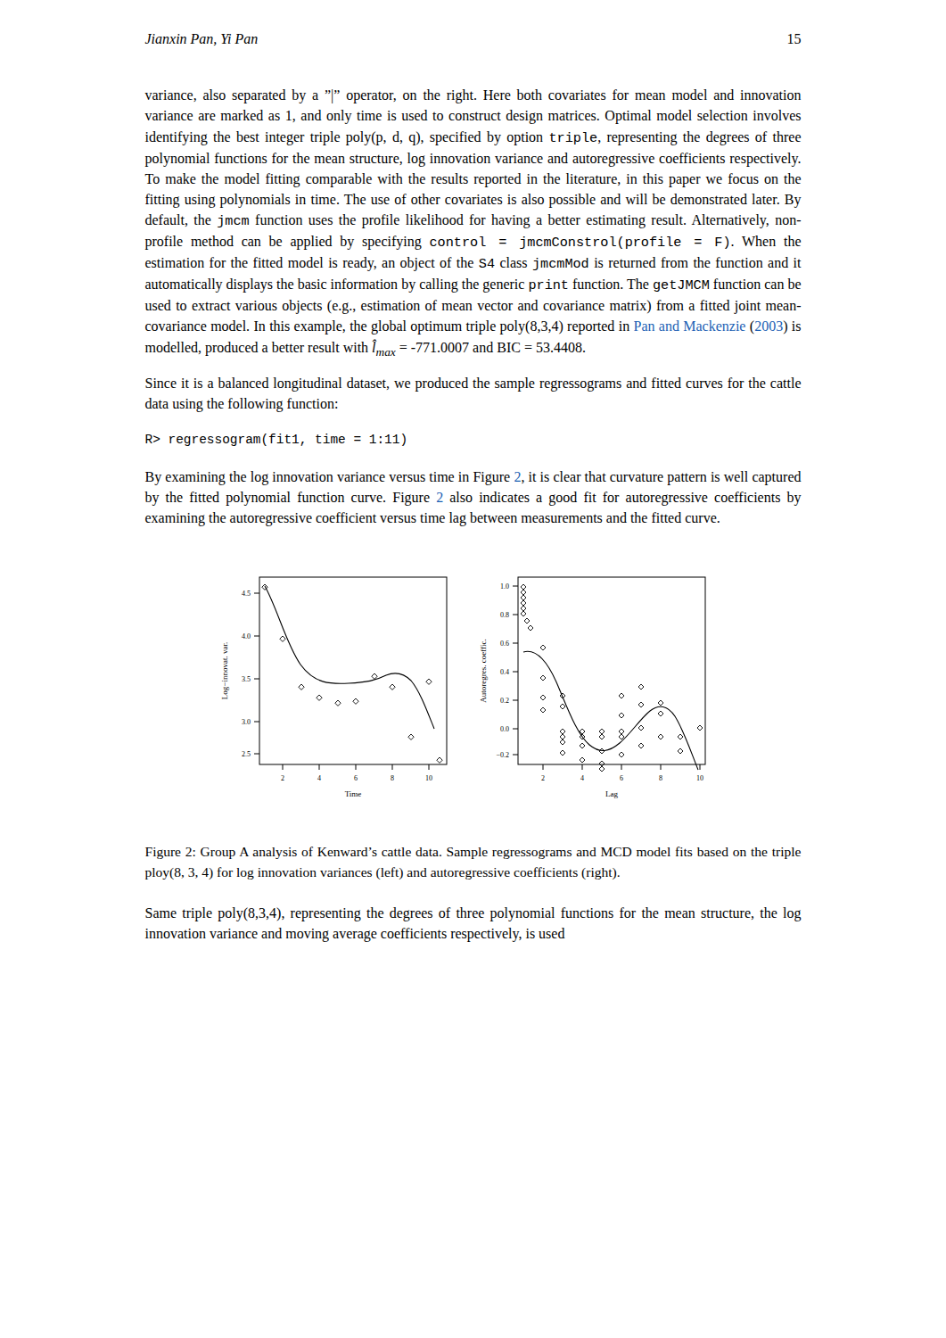Jianxin Pan, Yi Pan 15
variance, also separated by a ”|” operator, on the right. Here both covariates for mean model and innovation variance are marked as 1, and only time is used to construct design matrices. Optimal model selection involves identifying the best integer triple poly(p, d, q), specified by option triple, representing the degrees of three polynomial functions for the mean structure, log innovation variance and autoregressive coefficients respectively. To make the model fitting comparable with the results reported in the literature, in this paper we focus on the fitting using polynomials in time. The use of other covariates is also possible and will be demonstrated later. By default, the jmcm function uses the profile likelihood for having a better estimating result. Alternatively, non-profile method can be applied by specifying control = jmcmConstrol(profile = F). When the estimation for the fitted model is ready, an object of the S4 class jmcmMod is returned from the function and it automatically displays the basic information by calling the generic print function. The getJMCM function can be used to extract various objects (e.g., estimation of mean vector and covariance matrix) from a fitted joint mean-covariance model. In this example, the global optimum triple poly(8,3,4) reported in Pan and Mackenzie (2003) is modelled, produced a better result with l̂max = -771.0007 and BIC = 53.4408.
Since it is a balanced longitudinal dataset, we produced the sample regressograms and fitted curves for the cattle data using the following function:
R> regressogram(fit1, time = 1:11)
By examining the log innovation variance versus time in Figure 2, it is clear that curvature pattern is well captured by the fitted polynomial function curve. Figure 2 also indicates a good fit for autoregressive coefficients by examining the autoregressive coefficient versus time lag between measurements and the fitted curve.
4.5 4.0 3.5 3.0 2.5 2 4 6 8 10 Time Log−innovat. var. 1.0 0.8 0.6 0.4 0.2 0.0 −0.2 2 4 6 8 10 Lag Autoregres. coeffic.
Figure 2: Group A analysis of Kenward’s cattle data. Sample regressograms and MCD model fits based on the triple ploy(8, 3, 4) for log innovation variances (left) and autoregressive coefficients (right).
Same triple poly(8,3,4), representing the degrees of three polynomial functions for the mean structure, the log innovation variance and moving average coefficients respectively, is used